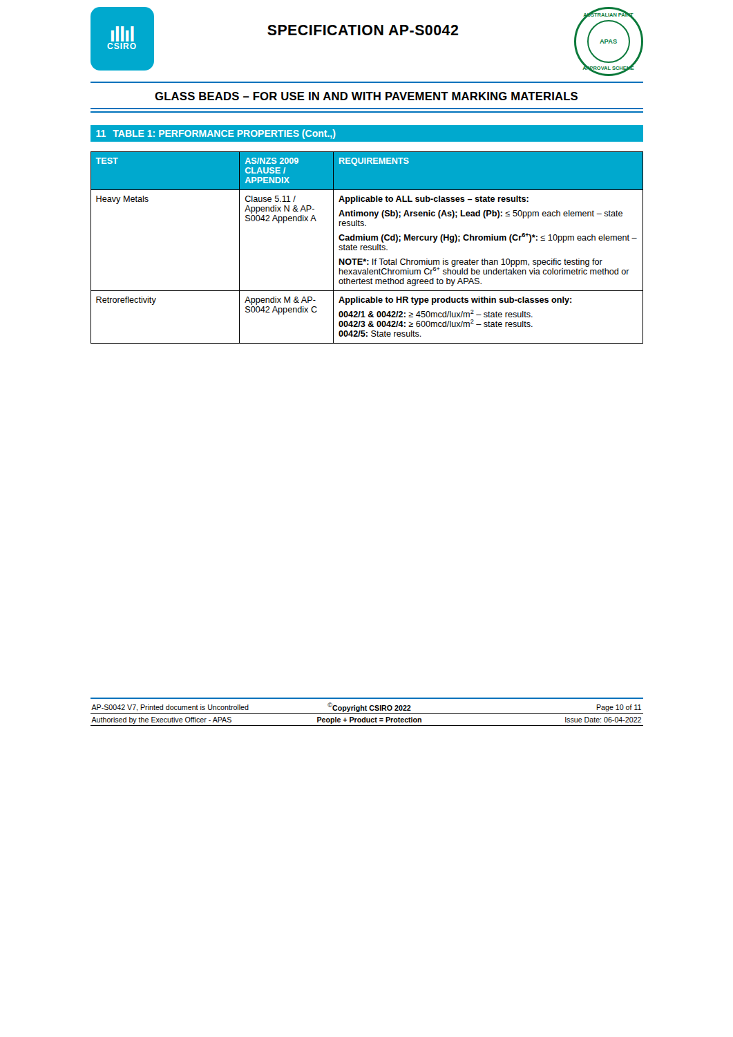ıllıl
CSIRO
SPECIFICATION AP-S0042
AUSTRALIAN PAINT APPROVAL SCHEME
APAS
GLASS BEADS – FOR USE IN AND WITH PAVEMENT MARKING MATERIALS
11 TABLE 1: PERFORMANCE PROPERTIES (Cont.,)
| TEST | AS/NZS 2009 CLAUSE / APPENDIX | REQUIREMENTS |
| --- | --- | --- |
| Heavy Metals | Clause 5.11 / Appendix N & AP-S0042 Appendix A | Applicable to ALL sub-classes – state results: Antimony (Sb); Arsenic (As); Lead (Pb): ≤ 50ppm each element – state results. Cadmium (Cd); Mercury (Hg); Chromium (Cr 6+ )*: ≤ 10ppm each element – state results. NOTE*: If Total Chromium is greater than 10ppm, specific testing for hexavalentChromium Cr 6+ should be undertaken via colorimetric method or othertest method agreed to by APAS. |
| Retroreflectivity | Appendix M & AP-S0042 Appendix C | Applicable to HR type products within sub-classes only: 0042/1 & 0042/2: ≥ 450mcd/lux/m 2 – state results. 0042/3 & 0042/4: ≥ 600mcd/lux/m 2 – state results. 0042/5: State results. |
| AP-S0042 V7, Printed document is Uncontrolled | © Copyright CSIRO 2022 | Page 10 of 11 |
| Authorised by the Executive Officer - APAS | People + Product = Protection | Issue Date: 06-04-2022 |